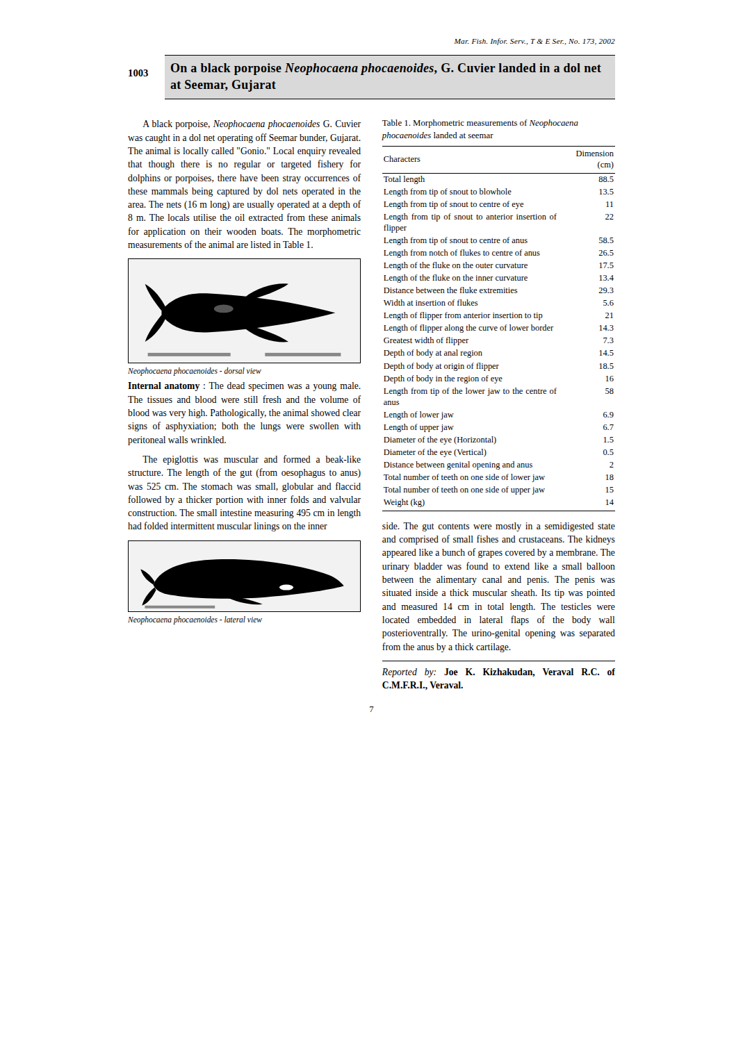Mar. Fish. Infor. Serv., T & E Ser., No. 173, 2002
1003
On a black porpoise Neophocaena phocaenoides, G. Cuvier landed in a dol net at Seemar, Gujarat
A black porpoise, Neophocaena phocaenoides G. Cuvier was caught in a dol net operating off Seemar bunder, Gujarat. The animal is locally called "Gonio." Local enquiry revealed that though there is no regular or targeted fishery for dolphins or porpoises, there have been stray occurrences of these mammals being captured by dol nets operated in the area. The nets (16 m long) are usually operated at a depth of 8 m. The locals utilise the oil extracted from these animals for application on their wooden boats. The morphometric measurements of the animal are listed in Table 1.
Neophocaena phocaenoides - dorsal view
Internal anatomy : The dead specimen was a young male. The tissues and blood were still fresh and the volume of blood was very high. Pathologically, the animal showed clear signs of asphyxiation; both the lungs were swollen with peritoneal walls wrinkled.
The epiglottis was muscular and formed a beak-like structure. The length of the gut (from oesophagus to anus) was 525 cm. The stomach was small, globular and flaccid followed by a thicker portion with inner folds and valvular construction. The small intestine measuring 495 cm in length had folded intermittent muscular linings on the inner
Neophocaena phocaenoides - lateral view
Table 1. Morphometric measurements of Neophocaena phocaenoides landed at seemar
| Characters | Dimension (cm) |
| --- | --- |
| Total length | 88.5 |
| Length from tip of snout to blowhole | 13.5 |
| Length from tip of snout to centre of eye | 11 |
| Length from tip of snout to anterior insertion of flipper | 22 |
| Length from tip of snout to centre of anus | 58.5 |
| Length from notch of flukes to centre of anus | 26.5 |
| Length of the fluke on the outer curvature | 17.5 |
| Length of the fluke on the inner curvature | 13.4 |
| Distance between the fluke extremities | 29.3 |
| Width at insertion of flukes | 5.6 |
| Length of flipper from anterior insertion to tip | 21 |
| Length of flipper along the curve of lower border | 14.3 |
| Greatest width of flipper | 7.3 |
| Depth of body at anal region | 14.5 |
| Depth of body at origin of flipper | 18.5 |
| Depth of body in the region of eye | 16 |
| Length from tip of the lower jaw to the centre of anus | 58 |
| Length of lower jaw | 6.9 |
| Length of upper jaw | 6.7 |
| Diameter of the eye (Horizontal) | 1.5 |
| Diameter of the eye (Vertical) | 0.5 |
| Distance between genital opening and anus | 2 |
| Total number of teeth on one side of lower jaw | 18 |
| Total number of teeth on one side of upper jaw | 15 |
| Weight (kg) | 14 |
side. The gut contents were mostly in a semidigested state and comprised of small fishes and crustaceans. The kidneys appeared like a bunch of grapes covered by a membrane. The urinary bladder was found to extend like a small balloon between the alimentary canal and penis. The penis was situated inside a thick muscular sheath. Its tip was pointed and measured 14 cm in total length. The testicles were located embedded in lateral flaps of the body wall posterioventrally. The urino-genital opening was separated from the anus by a thick cartilage.
Reported by: Joe K. Kizhakudan, Veraval R.C. of C.M.F.R.I., Veraval.
7